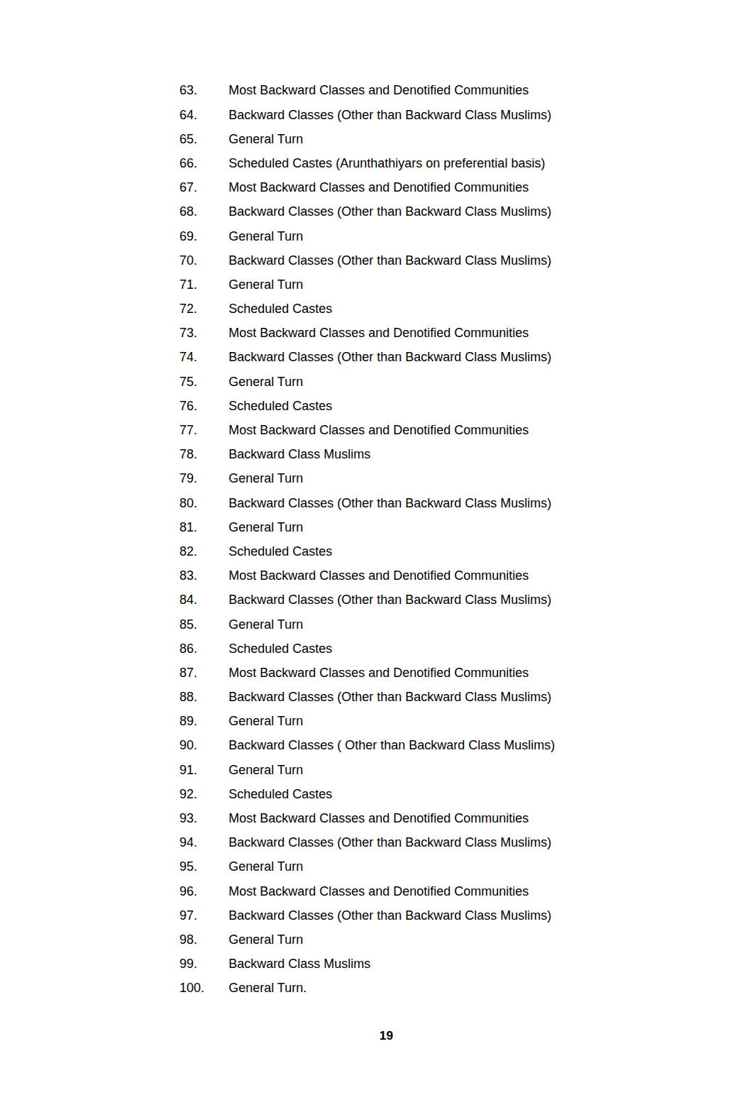63. Most Backward Classes and Denotified Communities
64. Backward Classes (Other than Backward Class Muslims)
65. General Turn
66. Scheduled Castes (Arunthathiyars on preferential basis)
67. Most Backward Classes and Denotified Communities
68. Backward Classes (Other than Backward Class Muslims)
69. General Turn
70. Backward Classes (Other than Backward Class Muslims)
71. General Turn
72. Scheduled Castes
73. Most Backward Classes and Denotified Communities
74. Backward Classes (Other than Backward Class Muslims)
75. General Turn
76. Scheduled Castes
77. Most Backward Classes and Denotified Communities
78. Backward Class Muslims
79. General Turn
80. Backward Classes (Other than Backward Class Muslims)
81. General Turn
82. Scheduled Castes
83. Most Backward Classes and Denotified Communities
84. Backward Classes (Other than Backward Class Muslims)
85. General Turn
86. Scheduled Castes
87. Most Backward Classes and Denotified Communities
88. Backward Classes (Other than Backward Class Muslims)
89. General Turn
90. Backward Classes ( Other than Backward Class Muslims)
91. General Turn
92. Scheduled Castes
93. Most Backward Classes and Denotified Communities
94. Backward Classes (Other than Backward Class Muslims)
95. General Turn
96. Most Backward Classes and Denotified Communities
97. Backward Classes (Other than Backward Class Muslims)
98. General Turn
99. Backward Class Muslims
100. General Turn.
19